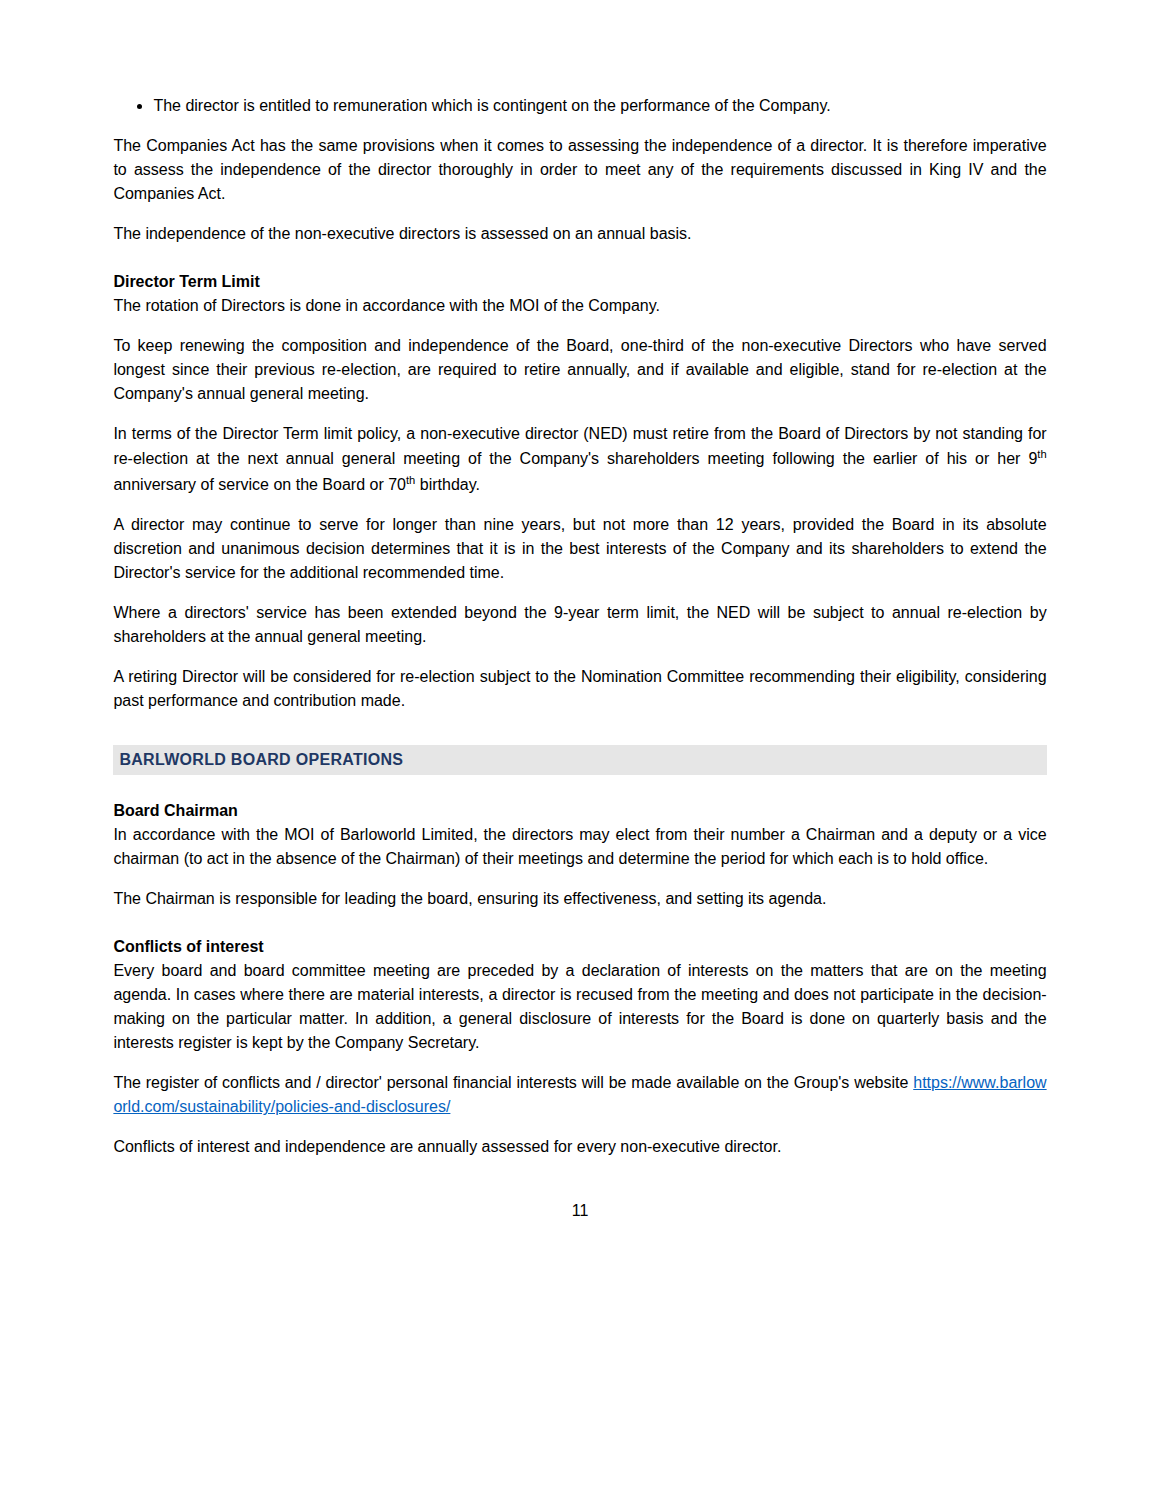The director is entitled to remuneration which is contingent on the performance of the Company.
The Companies Act has the same provisions when it comes to assessing the independence of a director. It is therefore imperative to assess the independence of the director thoroughly in order to meet any of the requirements discussed in King IV and the Companies Act.
The independence of the non-executive directors is assessed on an annual basis.
Director Term Limit
The rotation of Directors is done in accordance with the MOI of the Company.
To keep renewing the composition and independence of the Board, one-third of the non-executive Directors who have served longest since their previous re-election, are required to retire annually, and if available and eligible, stand for re-election at the Company's annual general meeting.
In terms of the Director Term limit policy, a non-executive director (NED) must retire from the Board of Directors by not standing for re-election at the next annual general meeting of the Company's shareholders meeting following the earlier of his or her 9th anniversary of service on the Board or 70th birthday.
A director may continue to serve for longer than nine years, but not more than 12 years, provided the Board in its absolute discretion and unanimous decision determines that it is in the best interests of the Company and its shareholders to extend the Director's service for the additional recommended time.
Where a directors' service has been extended beyond the 9-year term limit, the NED will be subject to annual re-election by shareholders at the annual general meeting.
A retiring Director will be considered for re-election subject to the Nomination Committee recommending their eligibility, considering past performance and contribution made.
BARLWORLD BOARD OPERATIONS
Board Chairman
In accordance with the MOI of Barloworld Limited, the directors may elect from their number a Chairman and a deputy or a vice chairman (to act in the absence of the Chairman) of their meetings and determine the period for which each is to hold office.
The Chairman is responsible for leading the board, ensuring its effectiveness, and setting its agenda.
Conflicts of interest
Every board and board committee meeting are preceded by a declaration of interests on the matters that are on the meeting agenda. In cases where there are material interests, a director is recused from the meeting and does not participate in the decision-making on the particular matter. In addition, a general disclosure of interests for the Board is done on quarterly basis and the interests register is kept by the Company Secretary.
The register of conflicts and / director' personal financial interests will be made available on the Group's website https://www.barloworld.com/sustainability/policies-and-disclosures/
Conflicts of interest and independence are annually assessed for every non-executive director.
11